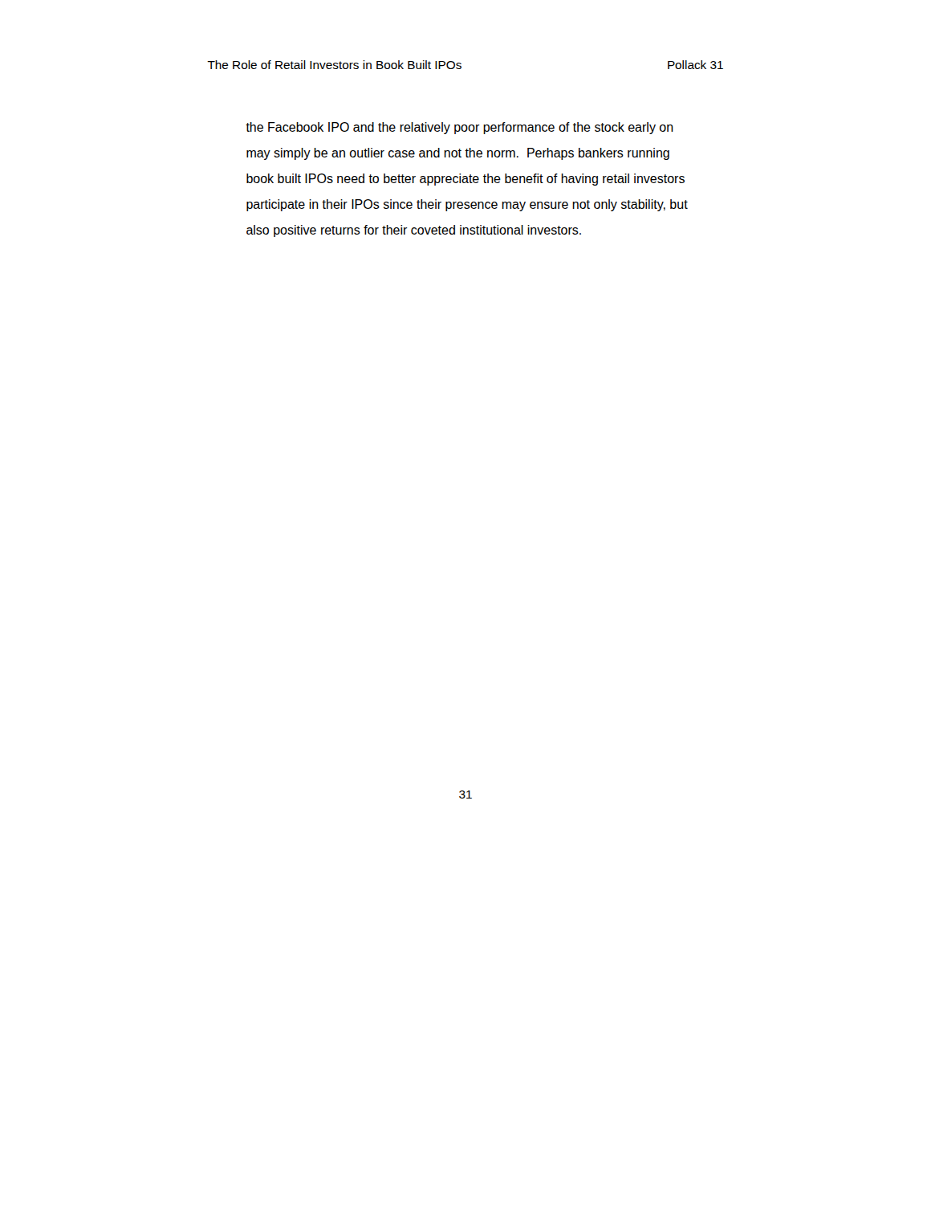The Role of Retail Investors in Book Built IPOs Pollack 31
the Facebook IPO and the relatively poor performance of the stock early on may simply be an outlier case and not the norm. Perhaps bankers running book built IPOs need to better appreciate the benefit of having retail investors participate in their IPOs since their presence may ensure not only stability, but also positive returns for their coveted institutional investors.
31